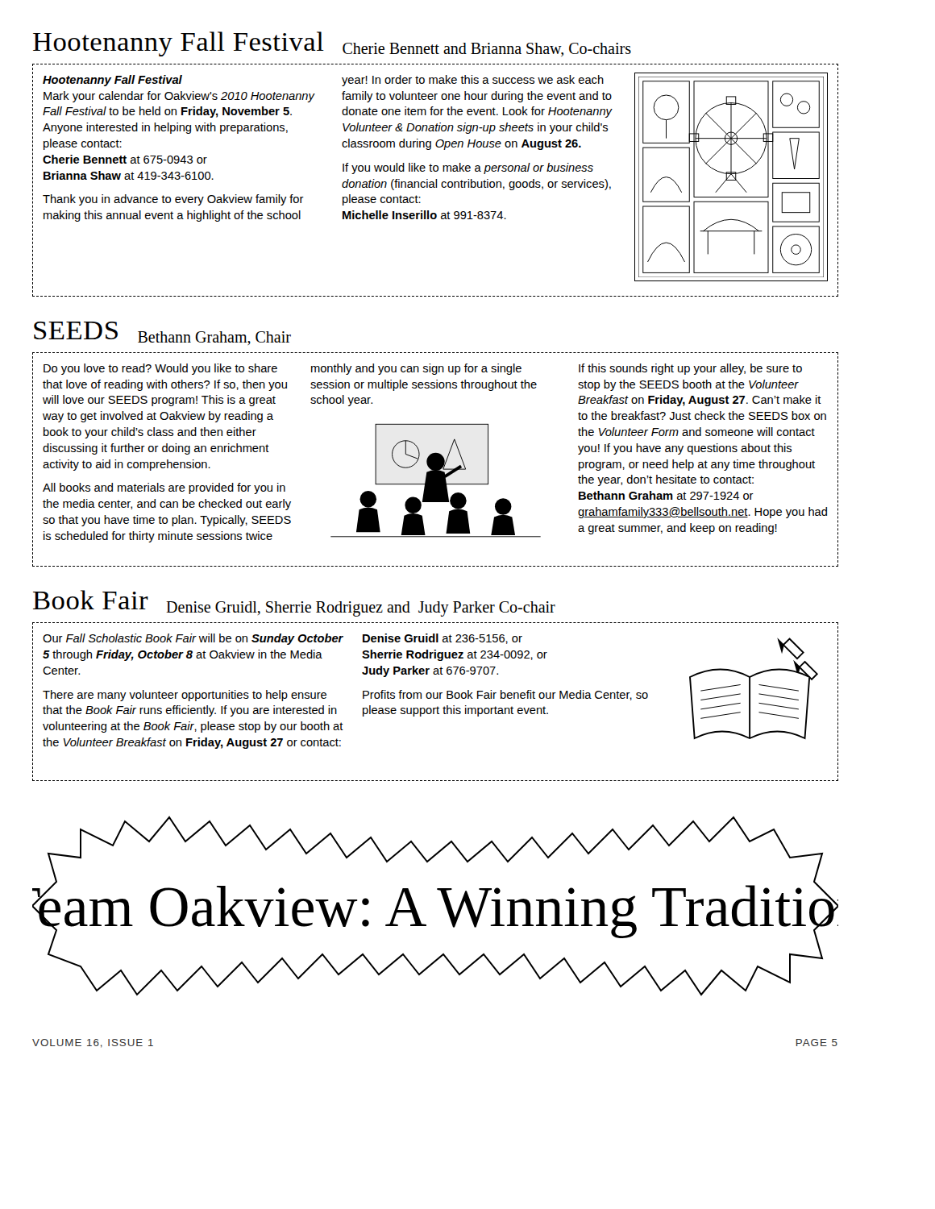Hootenanny Fall Festival
Cherie Bennett and Brianna Shaw, Co-chairs
Hootenanny Fall Festival
Mark your calendar for Oakview's 2010 Hootenanny Fall Festival to be held on Friday, November 5. Anyone interested in helping with preparations, please contact:
Cherie Bennett at 675-0943 or
Brianna Shaw at 419-343-6100.
Thank you in advance to every Oakview family for making this annual event a highlight of the school year! In order to make this a success we ask each family to volunteer one hour during the event and to donate one item for the event. Look for Hootenanny Volunteer & Donation sign-up sheets in your child's classroom during Open House on August 26.
If you would like to make a personal or business donation (financial contribution, goods, or services), please contact:
Michelle Inserillo at 991-8374.
SEEDS
Bethann Graham, Chair
Do you love to read? Would you like to share that love of reading with others? If so, then you will love our SEEDS program! This is a great way to get involved at Oakview by reading a book to your child’s class and then either discussing it further or doing an enrichment activity to aid in comprehension.
All books and materials are provided for you in the media center, and can be checked out early so that you have time to plan. Typically, SEEDS is scheduled for thirty minute sessions twice monthly and you can sign up for a single session or multiple sessions throughout the school year.
If this sounds right up your alley, be sure to stop by the SEEDS booth at the Volunteer Breakfast on Friday, August 27. Can’t make it to the breakfast? Just check the SEEDS box on the Volunteer Form and someone will contact you! If you have any questions about this program, or need help at any time throughout the year, don’t hesitate to contact:
Bethann Graham at 297-1924 or grahamfamily333@bellsouth.net. Hope you had a great summer, and keep on reading!
Book Fair
Denise Gruidl, Sherrie Rodriguez and Judy Parker Co-chair
Our Fall Scholastic Book Fair will be on Sunday October 5 through Friday, October 8 at Oakview in the Media Center.
There are many volunteer opportunities to help ensure that the Book Fair runs efficiently. If you are interested in volunteering at the Book Fair, please stop by our booth at the Volunteer Breakfast on Friday, August 27 or contact:
Denise Gruidl at 236-5156, or
Sherrie Rodriguez at 234-0092, or
Judy Parker at 676-9707.
Profits from our Book Fair benefit our Media Center, so please support this important event.
Team Oakview: A Winning Tradition
VOLUME 16, ISSUE 1 PAGE 5